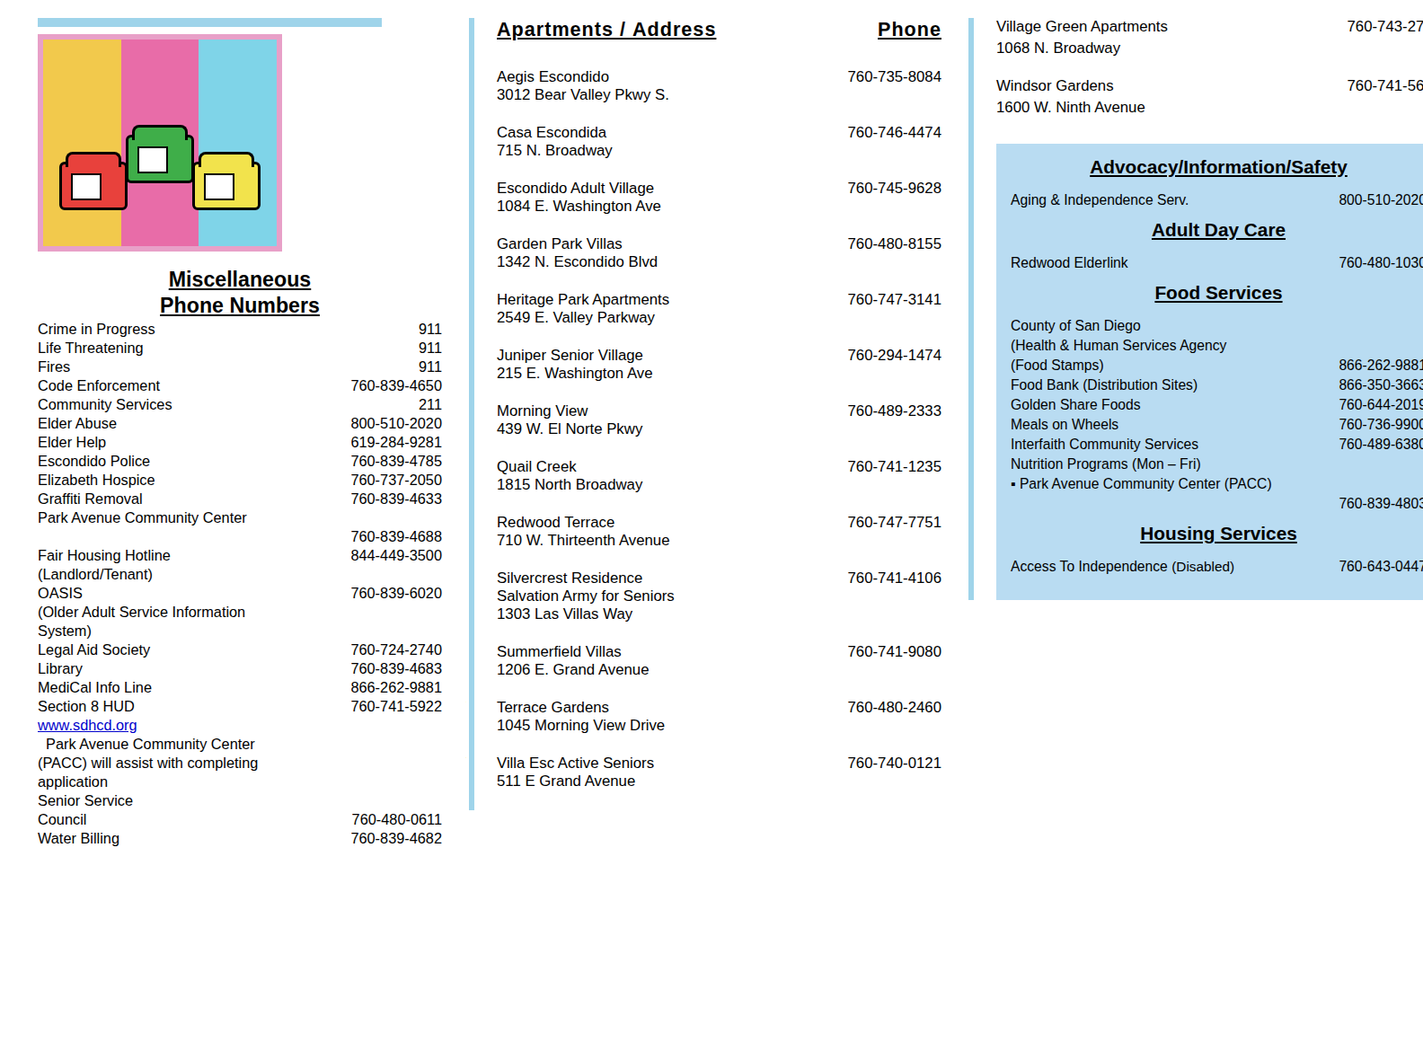Miscellaneous
Phone Numbers
| Crime in Progress | 911 |
| Life Threatening | 911 |
| Fires | 911 |
| Code Enforcement | 760-839-4650 |
| Community Services | 211 |
| Elder Abuse | 800-510-2020 |
| Elder Help | 619-284-9281 |
| Escondido Police | 760-839-4785 |
| Elizabeth Hospice | 760-737-2050 |
| Graffiti Removal | 760-839-4633 |
| Park Avenue Community Center |
| | 760-839-4688 |
| Fair Housing Hotline | 844-449-3500 |
| (Landlord/Tenant) |
| OASIS | 760-839-6020 |
| (Older Adult Service Information |
| System) |
| Legal Aid Society | 760-724-2740 |
| Library | 760-839-4683 |
| MediCal Info Line | 866-262-9881 |
| Section 8 HUD | 760-741-5922 |
| www.sdhcd.org |
| Park Avenue Community Center |
| (PACC) will assist with completing |
| application |
| Senior Service |
| Council | 760-480-0611 |
| Water Billing | 760-839-4682 |
Apartments / Address Phone
| Aegis Escondido 3012 Bear Valley Pkwy S. | 760-735-8084 |
| Casa Escondida 715 N. Broadway | 760-746-4474 |
| Escondido Adult Village 1084 E. Washington Ave | 760-745-9628 |
| Garden Park Villas 1342 N. Escondido Blvd | 760-480-8155 |
| Heritage Park Apartments 2549 E. Valley Parkway | 760-747-3141 |
| Juniper Senior Village 215 E. Washington Ave | 760-294-1474 |
| Morning View 439 W. El Norte Pkwy | 760-489-2333 |
| Quail Creek 1815 North Broadway | 760-741-1235 |
| Redwood Terrace 710 W. Thirteenth Avenue | 760-747-7751 |
| Silvercrest Residence Salvation Army for Seniors 1303 Las Villas Way | 760-741-4106 |
| Summerfield Villas 1206 E. Grand Avenue | 760-741-9080 |
| Terrace Gardens 1045 Morning View Drive | 760-480-2460 |
| Villa Esc Active Seniors 511 E Grand Avenue | 760-740-0121 |
Village Green Apartments 760-743-2787
1068 N. Broadway
Windsor Gardens 760-741-5606
1600 W. Ninth Avenue
Advocacy/Information/Safety
| Aging & Independence Serv. | 800-510-2020 |
Adult Day Care
| Redwood Elderlink | 760-480-1030 |
Food Services
| County of San Diego |
| (Health & Human Services Agency |
| (Food Stamps) | 866-262-9881 |
| Food Bank (Distribution Sites) | 866-350-3663 |
| Golden Share Foods | 760-644-2019 |
| Meals on Wheels | 760-736-9900 |
| Interfaith Community Services | 760-489-6380 |
| Nutrition Programs (Mon – Fri) |
| ▪ Park Avenue Community Center (PACC) |
| | 760-839-4803 |
Housing Services
| Access To Independence (Disabled) | 760-643-0447 |